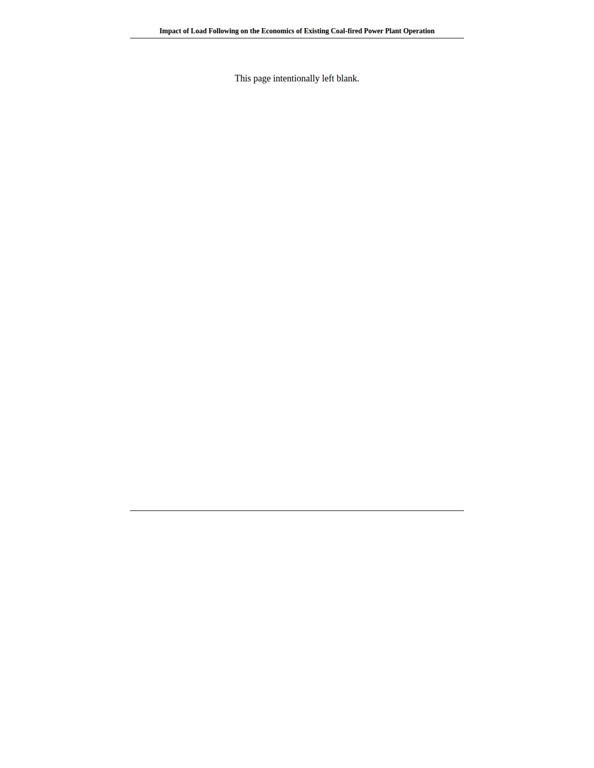Impact of Load Following on the Economics of Existing Coal-fired Power Plant Operation
This page intentionally left blank.